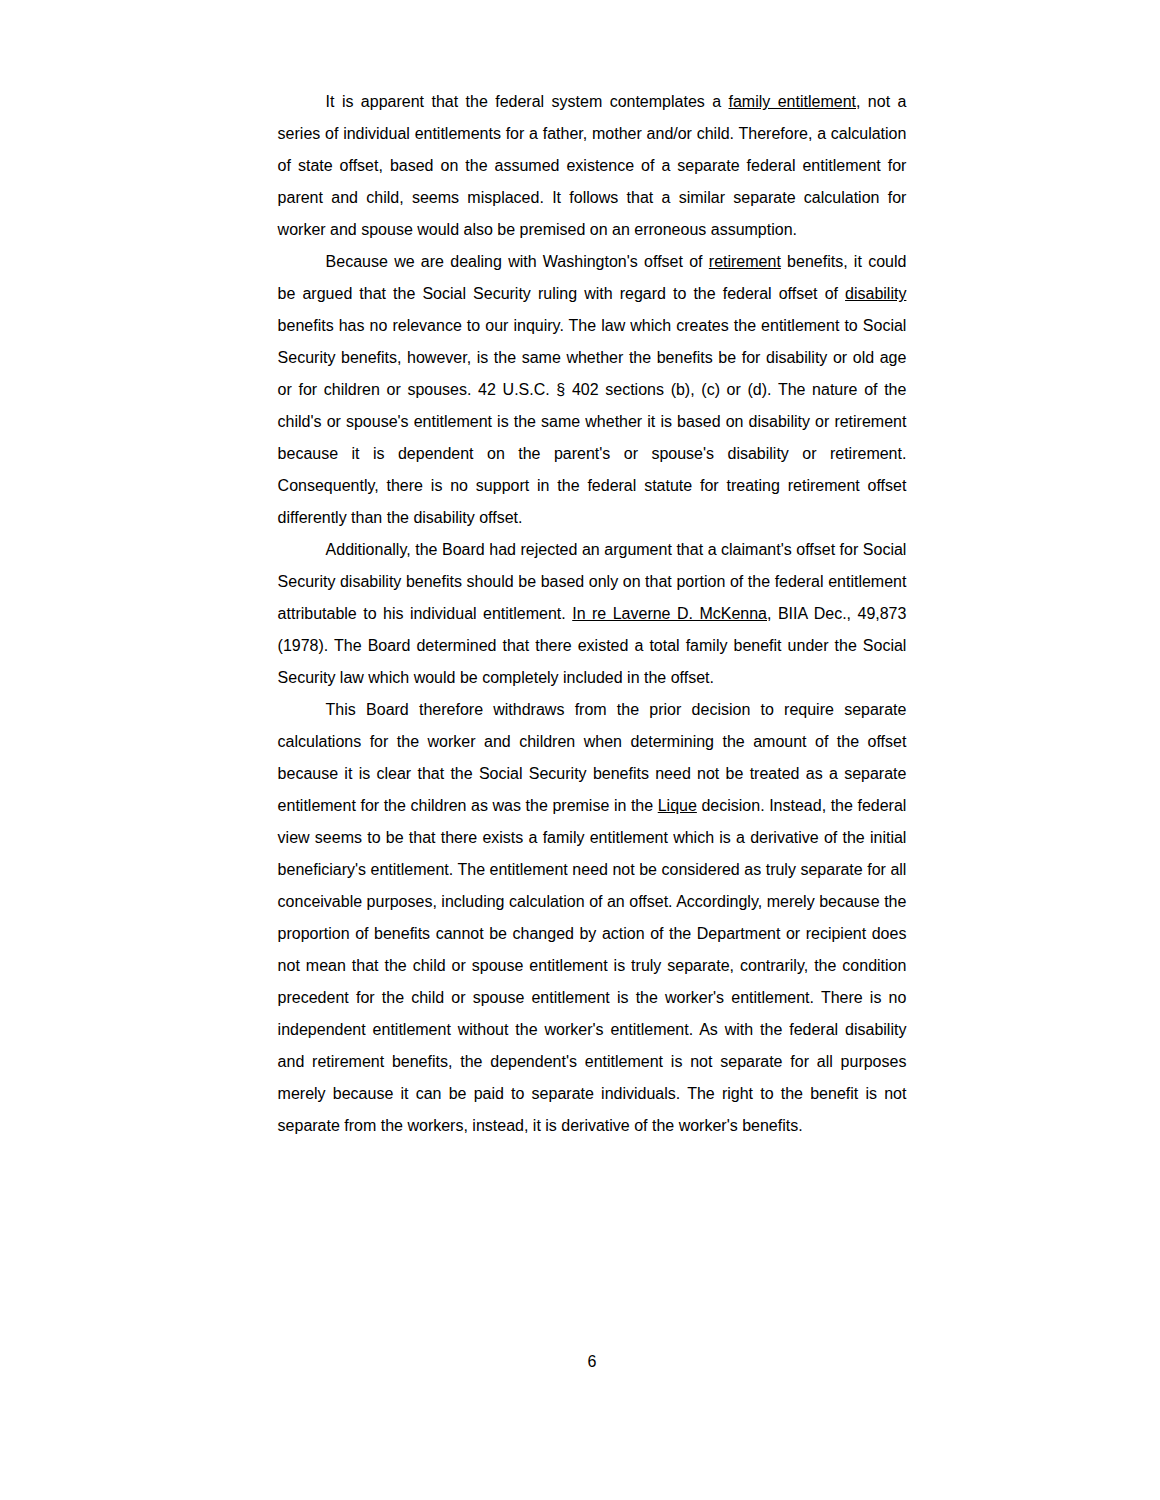It is apparent that the federal system contemplates a family entitlement, not a series of individual entitlements for a father, mother and/or child. Therefore, a calculation of state offset, based on the assumed existence of a separate federal entitlement for parent and child, seems misplaced. It follows that a similar separate calculation for worker and spouse would also be premised on an erroneous assumption.
Because we are dealing with Washington's offset of retirement benefits, it could be argued that the Social Security ruling with regard to the federal offset of disability benefits has no relevance to our inquiry. The law which creates the entitlement to Social Security benefits, however, is the same whether the benefits be for disability or old age or for children or spouses. 42 U.S.C. § 402 sections (b), (c) or (d). The nature of the child's or spouse's entitlement is the same whether it is based on disability or retirement because it is dependent on the parent's or spouse's disability or retirement. Consequently, there is no support in the federal statute for treating retirement offset differently than the disability offset.
Additionally, the Board had rejected an argument that a claimant's offset for Social Security disability benefits should be based only on that portion of the federal entitlement attributable to his individual entitlement. In re Laverne D. McKenna, BIIA Dec., 49,873 (1978). The Board determined that there existed a total family benefit under the Social Security law which would be completely included in the offset.
This Board therefore withdraws from the prior decision to require separate calculations for the worker and children when determining the amount of the offset because it is clear that the Social Security benefits need not be treated as a separate entitlement for the children as was the premise in the Lique decision. Instead, the federal view seems to be that there exists a family entitlement which is a derivative of the initial beneficiary's entitlement. The entitlement need not be considered as truly separate for all conceivable purposes, including calculation of an offset. Accordingly, merely because the proportion of benefits cannot be changed by action of the Department or recipient does not mean that the child or spouse entitlement is truly separate, contrarily, the condition precedent for the child or spouse entitlement is the worker's entitlement. There is no independent entitlement without the worker's entitlement. As with the federal disability and retirement benefits, the dependent's entitlement is not separate for all purposes merely because it can be paid to separate individuals. The right to the benefit is not separate from the workers, instead, it is derivative of the worker's benefits.
6